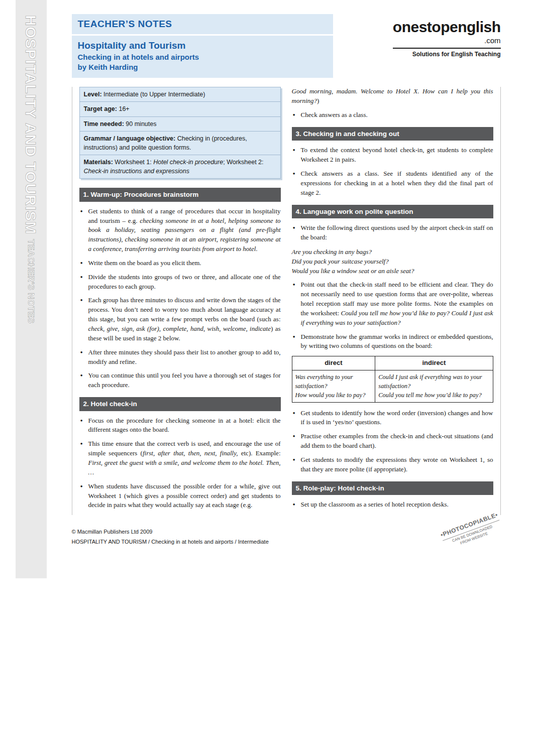HOSPITALITY AND TOURISM TEACHER'S NOTES
TEACHER’S NOTES
Hospitality and Tourism
Checking in at hotels and airports
by Keith Harding
one stop english
.com
Solutions for English Teaching
Level: Intermediate (to Upper Intermediate)
Target age: 16+
Time needed: 90 minutes
Grammar / language objective: Checking in (procedures, instructions) and polite question forms.
Materials: Worksheet 1: Hotel check-in procedure; Worksheet 2: Check-in instructions and expressions
1. Warm-up: Procedures brainstorm
Get students to think of a range of procedures that occur in hospitality and tourism – e.g. checking someone in at a hotel, helping someone to book a holiday, seating passengers on a flight (and pre-flight instructions), checking someone in at an airport, registering someone at a conference, transferring arriving tourists from airport to hotel.
Write them on the board as you elicit them.
Divide the students into groups of two or three, and allocate one of the procedures to each group.
Each group has three minutes to discuss and write down the stages of the process. You don’t need to worry too much about language accuracy at this stage, but you can write a few prompt verbs on the board (such as: check, give, sign, ask (for), complete, hand, wish, welcome, indicate) as these will be used in stage 2 below.
After three minutes they should pass their list to another group to add to, modify and refine.
You can continue this until you feel you have a thorough set of stages for each procedure.
2. Hotel check-in
Focus on the procedure for checking someone in at a hotel: elicit the different stages onto the board.
This time ensure that the correct verb is used, and encourage the use of simple sequencers (first, after that, then, next, finally, etc). Example: First, greet the guest with a smile, and welcome them to the hotel. Then, …
When students have discussed the possible order for a while, give out Worksheet 1 (which gives a possible correct order) and get students to decide in pairs what they would actually say at each stage (e.g.
Good morning, madam. Welcome to Hotel X. How can I help you this morning?)
Check answers as a class.
3. Checking in and checking out
To extend the context beyond hotel check-in, get students to complete Worksheet 2 in pairs.
Check answers as a class. See if students identified any of the expressions for checking in at a hotel when they did the final part of stage 2.
4. Language work on polite question
Write the following direct questions used by the airport check-in staff on the board:
Are you checking in any bags?
Did you pack your suitcase yourself?
Would you like a window seat or an aisle seat?
Point out that the check-in staff need to be efficient and clear. They do not necessarily need to use question forms that are over-polite, whereas hotel reception staff may use more polite forms. Note the examples on the worksheet: Could you tell me how you’d like to pay? Could I just ask if everything was to your satisfaction?
Demonstrate how the grammar works in indirect or embedded questions, by writing two columns of questions on the board:
| direct | indirect |
| --- | --- |
| Was everything to your satisfaction? How would you like to pay? | Could I just ask if everything was to your satisfaction? Could you tell me how you’d like to pay? |
Get students to identify how the word order (inversion) changes and how if is used in ‘yes/no’ questions.
Practise other examples from the check-in and check-out situations (and add them to the board chart).
Get students to modify the expressions they wrote on Worksheet 1, so that they are more polite (if appropriate).
5. Role-play: Hotel check-in
Set up the classroom as a series of hotel reception desks.
© Macmillan Publishers Ltd 2009
HOSPITALITY AND TOURISM / Checking in at hotels and airports / Intermediate
•PHOTOCOPIABLE•
CAN BE DOWNLOADED
FROM WEBSITE